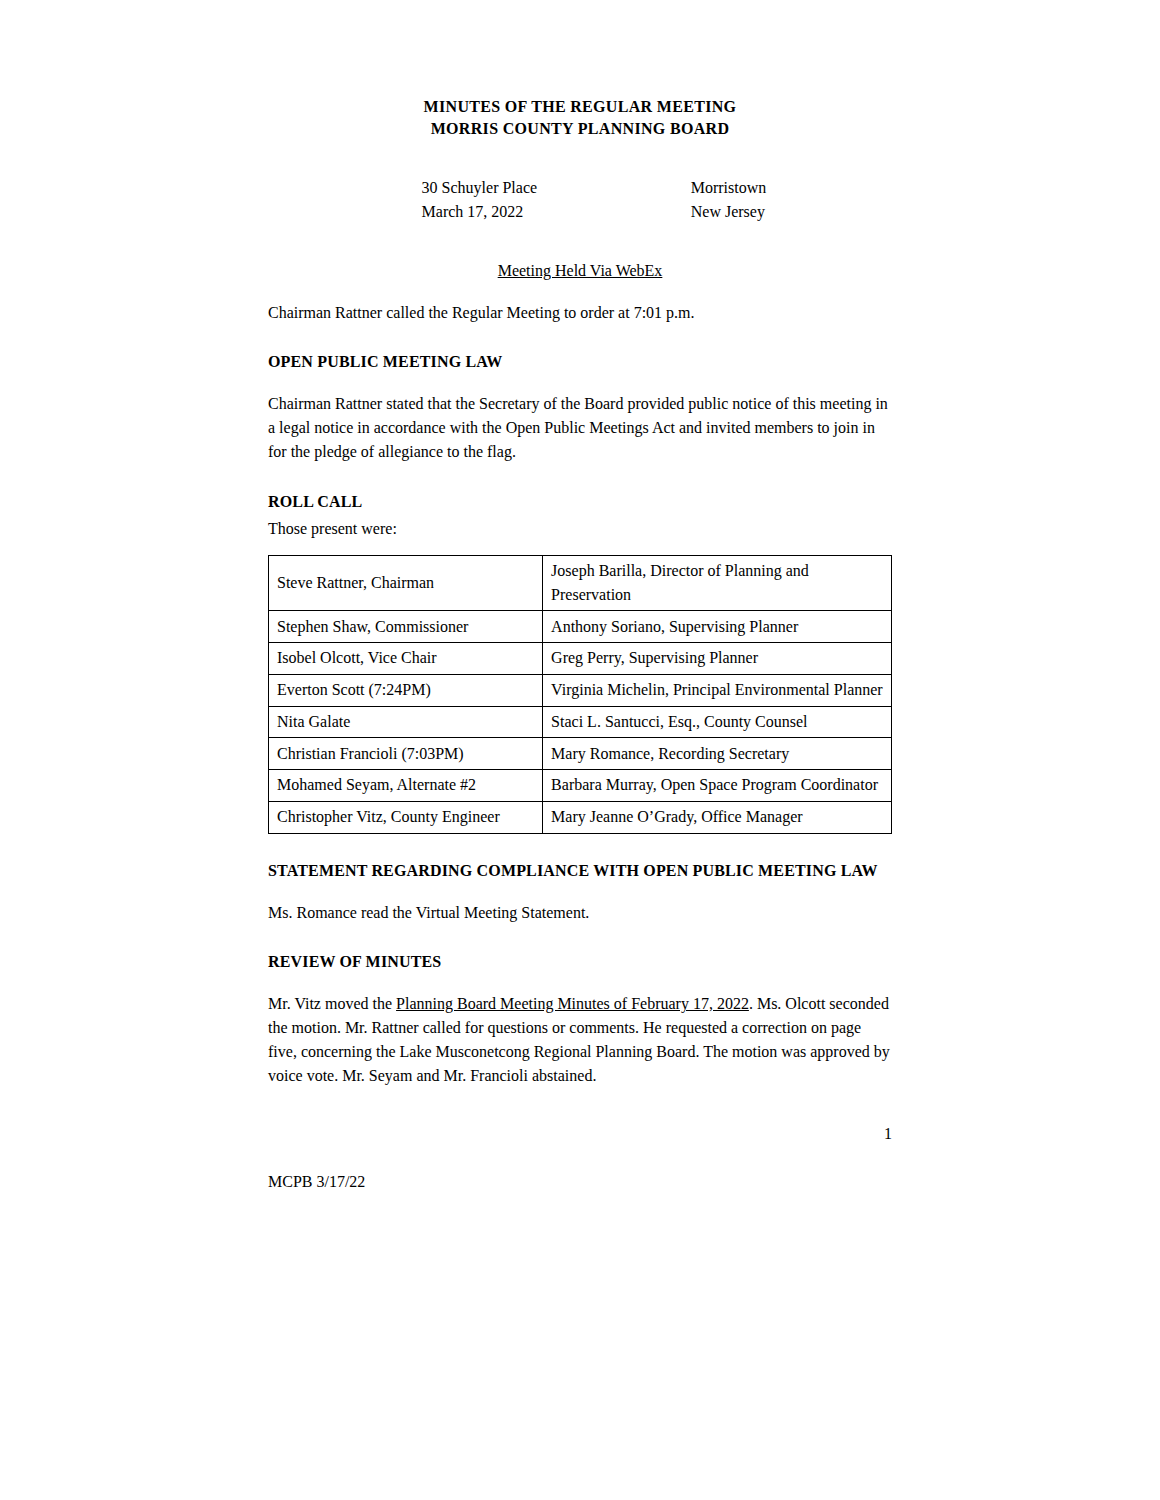MINUTES OF THE REGULAR MEETING
MORRIS COUNTY PLANNING BOARD
30 Schuyler Place
March 17, 2022
Morristown
New Jersey
Meeting Held Via WebEx
Chairman Rattner called the Regular Meeting to order at 7:01 p.m.
OPEN PUBLIC MEETING LAW
Chairman Rattner stated that the Secretary of the Board provided public notice of this meeting in a legal notice in accordance with the Open Public Meetings Act and invited members to join in for the pledge of allegiance to the flag.
ROLL CALL
Those present were:
| Steve Rattner, Chairman | Joseph Barilla, Director of Planning and Preservation |
| Stephen Shaw, Commissioner | Anthony Soriano, Supervising Planner |
| Isobel Olcott, Vice Chair | Greg Perry, Supervising Planner |
| Everton Scott (7:24PM) | Virginia Michelin, Principal Environmental Planner |
| Nita Galate | Staci L. Santucci, Esq., County Counsel |
| Christian Francioli (7:03PM) | Mary Romance, Recording Secretary |
| Mohamed Seyam, Alternate #2 | Barbara Murray, Open Space Program Coordinator |
| Christopher Vitz, County Engineer | Mary Jeanne O’Grady, Office Manager |
STATEMENT REGARDING COMPLIANCE WITH OPEN PUBLIC MEETING LAW
Ms. Romance read the Virtual Meeting Statement.
REVIEW OF MINUTES
Mr. Vitz moved the Planning Board Meeting Minutes of February 17, 2022. Ms. Olcott seconded the motion. Mr. Rattner called for questions or comments. He requested a correction on page five, concerning the Lake Musconetcong Regional Planning Board. The motion was approved by voice vote. Mr. Seyam and Mr. Francioli abstained.
1
MCPB 3/17/22